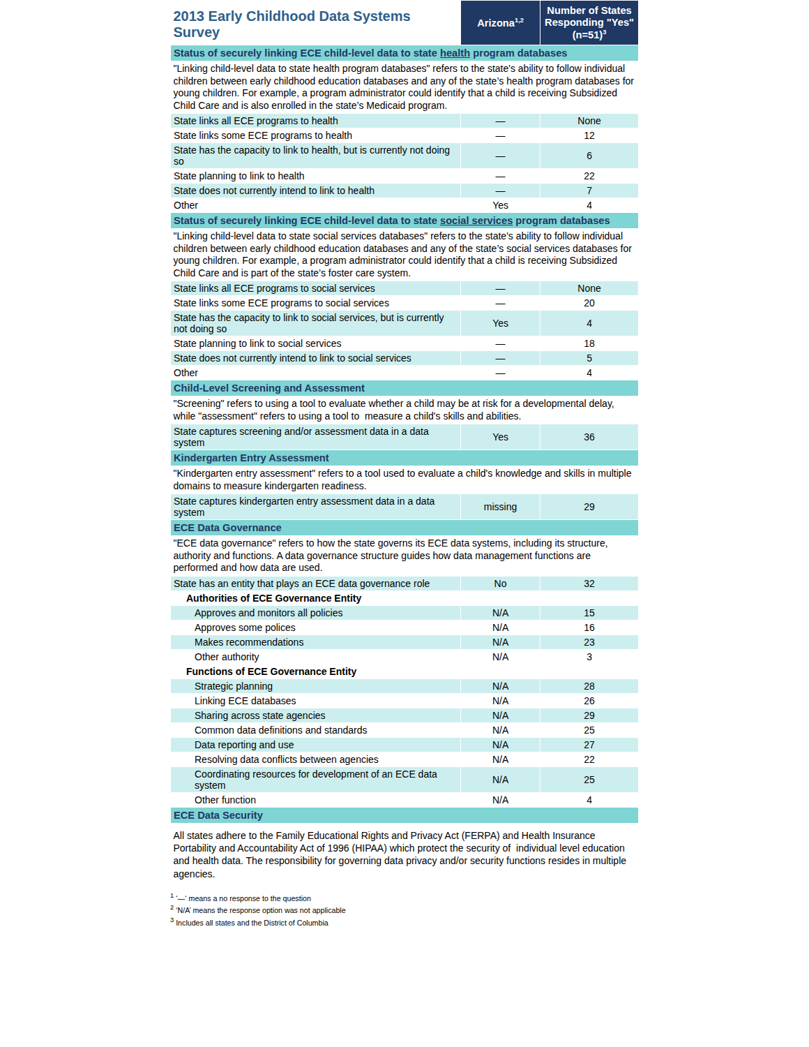| 2013 Early Childhood Data Systems Survey | Arizona 1,2 | Number of States Responding "Yes" (n=51) 3 |
| Status of securely linking ECE child-level data to state health program databases |
| "Linking child-level data to state health program databases" refers to the state's ability to follow individual children between early childhood education databases and any of the state’s health program databases for young children. For example, a program administrator could identify that a child is receiving Subsidized Child Care and is also enrolled in the state’s Medicaid program. |
| State links all ECE programs to health | — | None |
| State links some ECE programs to health | — | 12 |
| State has the capacity to link to health, but is currently not doing so | — | 6 |
| State planning to link to health | — | 22 |
| State does not currently intend to link to health | — | 7 |
| Other | Yes | 4 |
| Status of securely linking ECE child-level data to state social services program databases |
| "Linking child-level data to state social services databases" refers to the state's ability to follow individual children between early childhood education databases and any of the state’s social services databases for young children. For example, a program administrator could identify that a child is receiving Subsidized Child Care and is part of the state’s foster care system. |
| State links all ECE programs to social services | — | None |
| State links some ECE programs to social services | — | 20 |
| State has the capacity to link to social services, but is currently not doing so | Yes | 4 |
| State planning to link to social services | — | 18 |
| State does not currently intend to link to social services | — | 5 |
| Other | — | 4 |
| Child-Level Screening and Assessment |
| "Screening" refers to using a tool to evaluate whether a child may be at risk for a developmental delay, while "assessment" refers to using a tool to measure a child's skills and abilities. |
| State captures screening and/or assessment data in a data system | Yes | 36 |
| Kindergarten Entry Assessment |
| "Kindergarten entry assessment" refers to a tool used to evaluate a child's knowledge and skills in multiple domains to measure kindergarten readiness. |
| State captures kindergarten entry assessment data in a data system | missing | 29 |
| ECE Data Governance |
| "ECE data governance" refers to how the state governs its ECE data systems, including its structure, authority and functions. A data governance structure guides how data management functions are performed and how data are used. |
| State has an entity that plays an ECE data governance role | No | 32 |
| Authorities of ECE Governance Entity | | |
| Approves and monitors all policies | N/A | 15 |
| Approves some polices | N/A | 16 |
| Makes recommendations | N/A | 23 |
| Other authority | N/A | 3 |
| Functions of ECE Governance Entity | | |
| Strategic planning | N/A | 28 |
| Linking ECE databases | N/A | 26 |
| Sharing across state agencies | N/A | 29 |
| Common data definitions and standards | N/A | 25 |
| Data reporting and use | N/A | 27 |
| Resolving data conflicts between agencies | N/A | 22 |
| Coordinating resources for development of an ECE data system | N/A | 25 |
| Other function | N/A | 4 |
| ECE Data Security |
| All states adhere to the Family Educational Rights and Privacy Act (FERPA) and Health Insurance Portability and Accountability Act of 1996 (HIPAA) which protect the security of individual level education and health data. The responsibility for governing data privacy and/or security functions resides in multiple agencies. |
1 ‘—‘ means a no response to the question
2 ‘N/A’ means the response option was not applicable
3 Includes all states and the District of Columbia